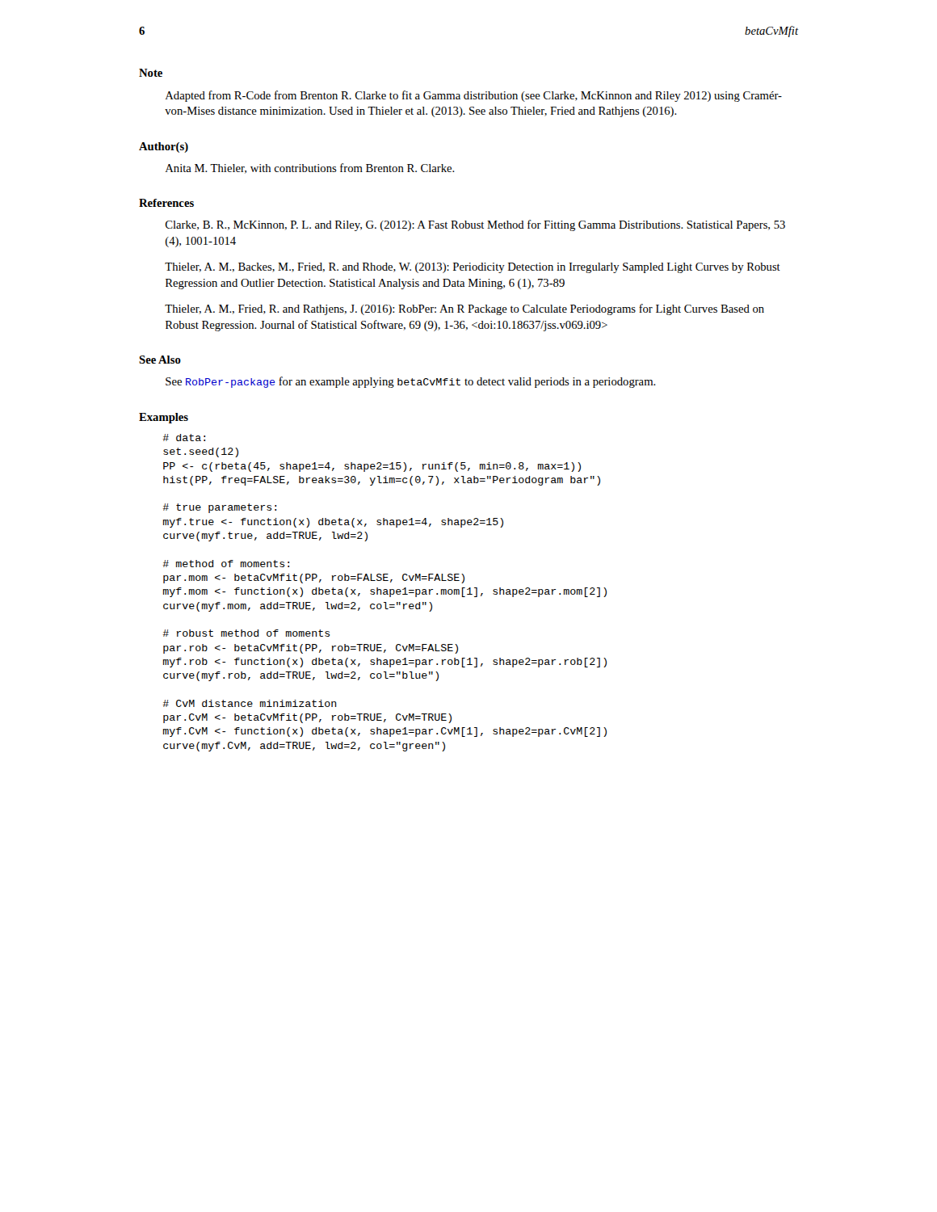6 betaCvMfit
Note
Adapted from R-Code from Brenton R. Clarke to fit a Gamma distribution (see Clarke, McKinnon and Riley 2012) using Cramér-von-Mises distance minimization. Used in Thieler et al. (2013). See also Thieler, Fried and Rathjens (2016).
Author(s)
Anita M. Thieler, with contributions from Brenton R. Clarke.
References
Clarke, B. R., McKinnon, P. L. and Riley, G. (2012): A Fast Robust Method for Fitting Gamma Distributions. Statistical Papers, 53 (4), 1001-1014
Thieler, A. M., Backes, M., Fried, R. and Rhode, W. (2013): Periodicity Detection in Irregularly Sampled Light Curves by Robust Regression and Outlier Detection. Statistical Analysis and Data Mining, 6 (1), 73-89
Thieler, A. M., Fried, R. and Rathjens, J. (2016): RobPer: An R Package to Calculate Periodograms for Light Curves Based on Robust Regression. Journal of Statistical Software, 69 (9), 1-36, <doi:10.18637/jss.v069.i09>
See Also
See RobPer-package for an example applying betaCvMfit to detect valid periods in a periodogram.
Examples
# data:
set.seed(12)
PP <- c(rbeta(45, shape1=4, shape2=15), runif(5, min=0.8, max=1))
hist(PP, freq=FALSE, breaks=30, ylim=c(0,7), xlab="Periodogram bar")

# true parameters:
myf.true <- function(x) dbeta(x, shape1=4, shape2=15)
curve(myf.true, add=TRUE, lwd=2)

# method of moments:
par.mom <- betaCvMfit(PP, rob=FALSE, CvM=FALSE)
myf.mom <- function(x) dbeta(x, shape1=par.mom[1], shape2=par.mom[2])
curve(myf.mom, add=TRUE, lwd=2, col="red")

# robust method of moments
par.rob <- betaCvMfit(PP, rob=TRUE, CvM=FALSE)
myf.rob <- function(x) dbeta(x, shape1=par.rob[1], shape2=par.rob[2])
curve(myf.rob, add=TRUE, lwd=2, col="blue")

# CvM distance minimization
par.CvM <- betaCvMfit(PP, rob=TRUE, CvM=TRUE)
myf.CvM <- function(x) dbeta(x, shape1=par.CvM[1], shape2=par.CvM[2])
curve(myf.CvM, add=TRUE, lwd=2, col="green")